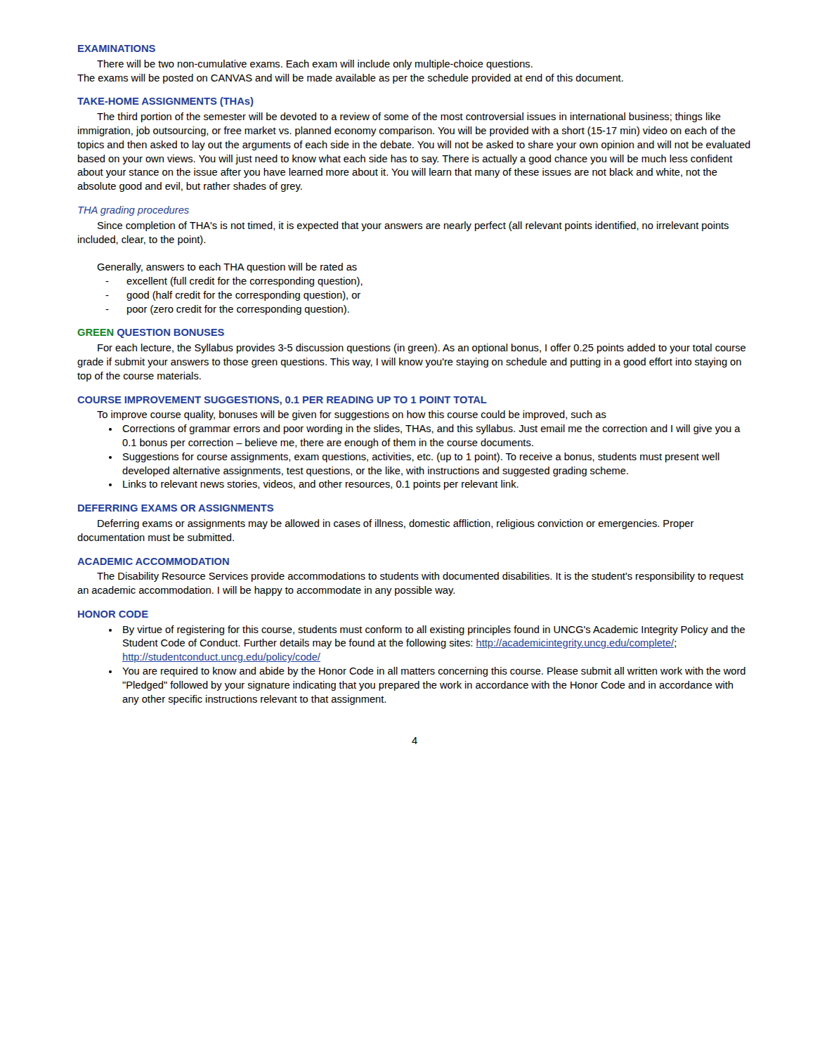EXAMINATIONS
There will be two non-cumulative exams. Each exam will include only multiple-choice questions.
The exams will be posted on CANVAS and will be made available as per the schedule provided at end of this document.
TAKE-HOME ASSIGNMENTS (THAs)
The third portion of the semester will be devoted to a review of some of the most controversial issues in international business; things like immigration, job outsourcing, or free market vs. planned economy comparison. You will be provided with a short (15-17 min) video on each of the topics and then asked to lay out the arguments of each side in the debate. You will not be asked to share your own opinion and will not be evaluated based on your own views. You will just need to know what each side has to say. There is actually a good chance you will be much less confident about your stance on the issue after you have learned more about it. You will learn that many of these issues are not black and white, not the absolute good and evil, but rather shades of grey.
THA grading procedures
Since completion of THA's is not timed, it is expected that your answers are nearly perfect (all relevant points identified, no irrelevant points included, clear, to the point).
Generally, answers to each THA question will be rated as
excellent (full credit for the corresponding question),
good (half credit for the corresponding question), or
poor (zero credit for the corresponding question).
GREEN QUESTION BONUSES
For each lecture, the Syllabus provides 3-5 discussion questions (in green). As an optional bonus, I offer 0.25 points added to your total course grade if submit your answers to those green questions. This way, I will know you're staying on schedule and putting in a good effort into staying on top of the course materials.
COURSE IMPROVEMENT SUGGESTIONS, 0.1 PER READING UP TO 1 POINT TOTAL
To improve course quality, bonuses will be given for suggestions on how this course could be improved, such as
Corrections of grammar errors and poor wording in the slides, THAs, and this syllabus. Just email me the correction and I will give you a 0.1 bonus per correction – believe me, there are enough of them in the course documents.
Suggestions for course assignments, exam questions, activities, etc. (up to 1 point). To receive a bonus, students must present well developed alternative assignments, test questions, or the like, with instructions and suggested grading scheme.
Links to relevant news stories, videos, and other resources, 0.1 points per relevant link.
DEFERRING EXAMS OR ASSIGNMENTS
Deferring exams or assignments may be allowed in cases of illness, domestic affliction, religious conviction or emergencies. Proper documentation must be submitted.
ACADEMIC ACCOMMODATION
The Disability Resource Services provide accommodations to students with documented disabilities. It is the student's responsibility to request an academic accommodation. I will be happy to accommodate in any possible way.
HONOR CODE
By virtue of registering for this course, students must conform to all existing principles found in UNCG's Academic Integrity Policy and the Student Code of Conduct. Further details may be found at the following sites: http://academicintegrity.uncg.edu/complete/; http://studentconduct.uncg.edu/policy/code/
You are required to know and abide by the Honor Code in all matters concerning this course. Please submit all written work with the word "Pledged" followed by your signature indicating that you prepared the work in accordance with the Honor Code and in accordance with any other specific instructions relevant to that assignment.
4